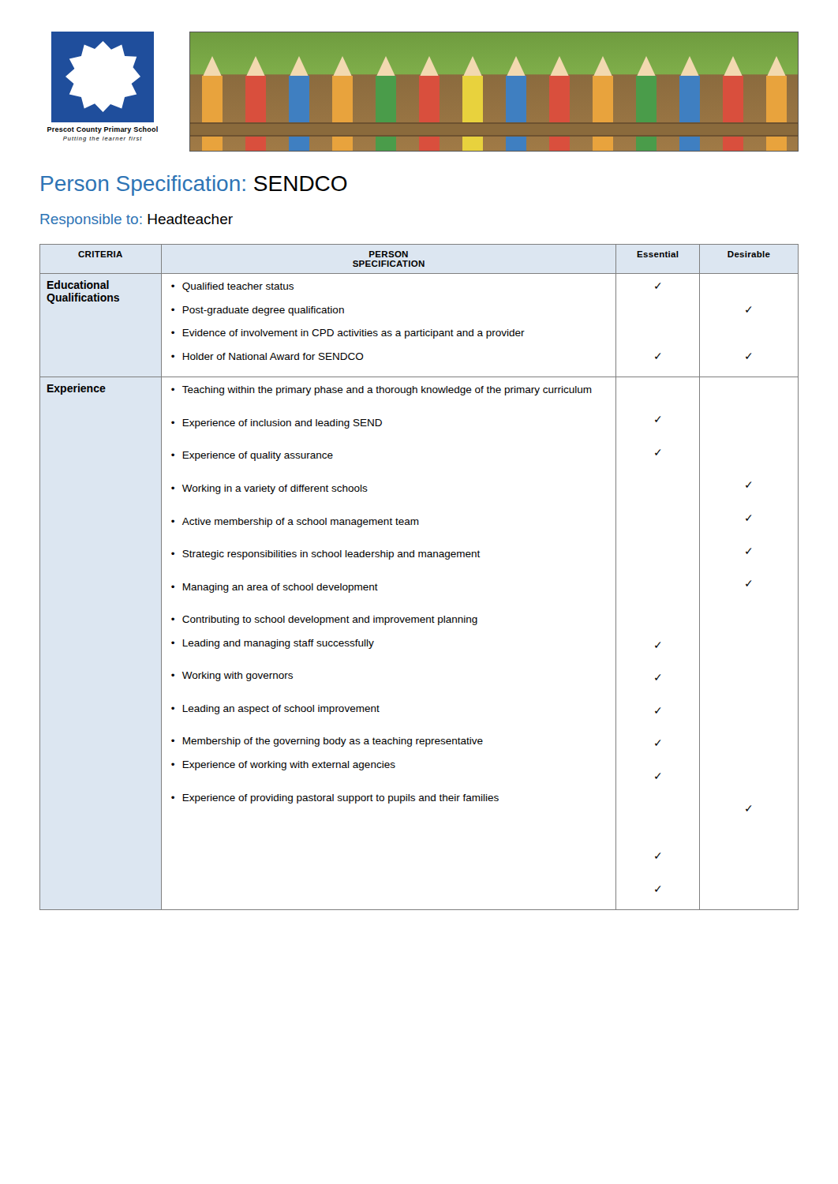Prescot County Primary School
Putting the learner first
Person Specification: SENDCO
Responsible to: Headteacher
| CRITERIA | PERSON SPECIFICATION | Essential | Desirable |
| --- | --- | --- | --- |
| Educational Qualifications | Qualified teacher status Post-graduate degree qualification Evidence of involvement in CPD activities as a participant and a provider Holder of National Award for SENDCO | ✓ ✓ ✓ ✓ | ✓ ✓ ✓ ✓ |
| Experience | Teaching within the primary phase and a thorough knowledge of the primary curriculum Experience of inclusion and leading SEND Experience of quality assurance Working in a variety of different schools Active membership of a school management team Strategic responsibilities in school leadership and management Managing an area of school development Contributing to school development and improvement planning Leading and managing staff successfully Working with governors Leading an aspect of school improvement Membership of the governing body as a teaching representative Experience of working with external agencies Experience of providing pastoral support to pupils and their families | ✓ ✓ ✓ ✓ ✓ ✓ ✓ ✓ ✓ ✓ ✓ ✓ ✓ ✓ | ✓ ✓ ✓ ✓ ✓ ✓ ✓ ✓ ✓ ✓ ✓ ✓ ✓ ✓ |